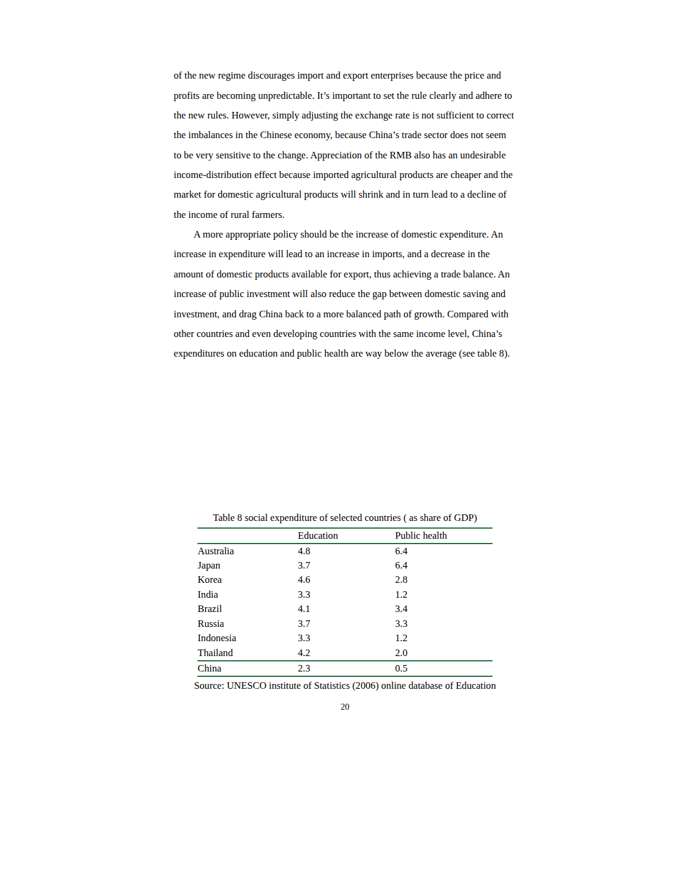of the new regime discourages import and export enterprises because the price and profits are becoming unpredictable. It’s important to set the rule clearly and adhere to the new rules. However, simply adjusting the exchange rate is not sufficient to correct the imbalances in the Chinese economy, because China’s trade sector does not seem to be very sensitive to the change. Appreciation of the RMB also has an undesirable income-distribution effect because imported agricultural products are cheaper and the market for domestic agricultural products will shrink and in turn lead to a decline of the income of rural farmers.
A more appropriate policy should be the increase of domestic expenditure. An increase in expenditure will lead to an increase in imports, and a decrease in the amount of domestic products available for export, thus achieving a trade balance. An increase of public investment will also reduce the gap between domestic saving and investment, and drag China back to a more balanced path of growth. Compared with other countries and even developing countries with the same income level, China’s expenditures on education and public health are way below the average (see table 8).
Table 8 social expenditure of selected countries ( as share of GDP)
| | Education | Public health |
| --- | --- | --- |
| Australia | 4.8 | 6.4 |
| Japan | 3.7 | 6.4 |
| Korea | 4.6 | 2.8 |
| India | 3.3 | 1.2 |
| Brazil | 4.1 | 3.4 |
| Russia | 3.7 | 3.3 |
| Indonesia | 3.3 | 1.2 |
| Thailand | 4.2 | 2.0 |
| China | 2.3 | 0.5 |
Source: UNESCO institute of Statistics (2006) online database of Education
20